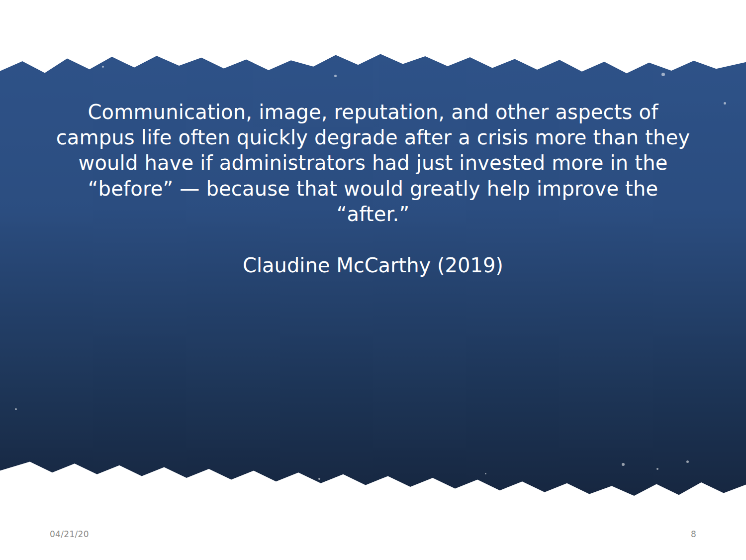Communication, image, reputation, and other aspects of campus life often quickly degrade after a crisis more than they would have if administrators had just invested more in the “before” — because that would greatly help improve the “after.”
Claudine McCarthy (2019)
04/21/20 8